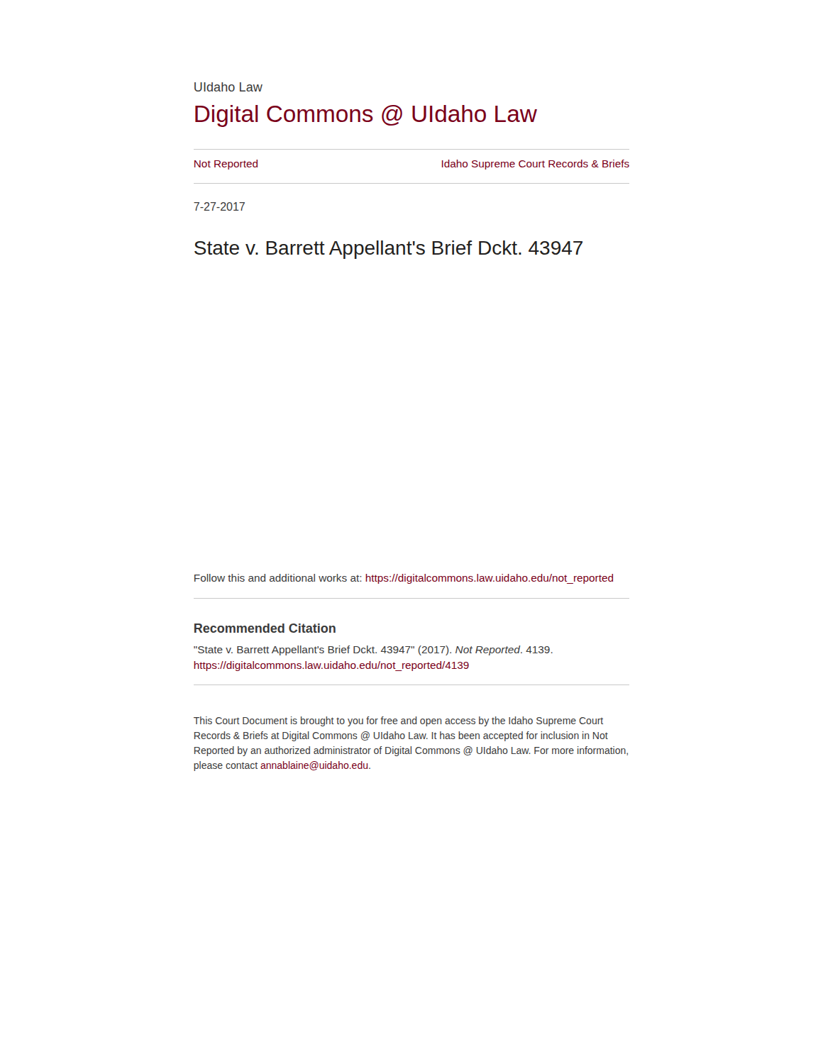UIdaho Law
Digital Commons @ UIdaho Law
Not Reported
Idaho Supreme Court Records & Briefs
7-27-2017
State v. Barrett Appellant's Brief Dckt. 43947
Follow this and additional works at: https://digitalcommons.law.uidaho.edu/not_reported
Recommended Citation
"State v. Barrett Appellant's Brief Dckt. 43947" (2017). Not Reported. 4139.
https://digitalcommons.law.uidaho.edu/not_reported/4139
This Court Document is brought to you for free and open access by the Idaho Supreme Court Records & Briefs at Digital Commons @ UIdaho Law. It has been accepted for inclusion in Not Reported by an authorized administrator of Digital Commons @ UIdaho Law. For more information, please contact annablaine@uidaho.edu.